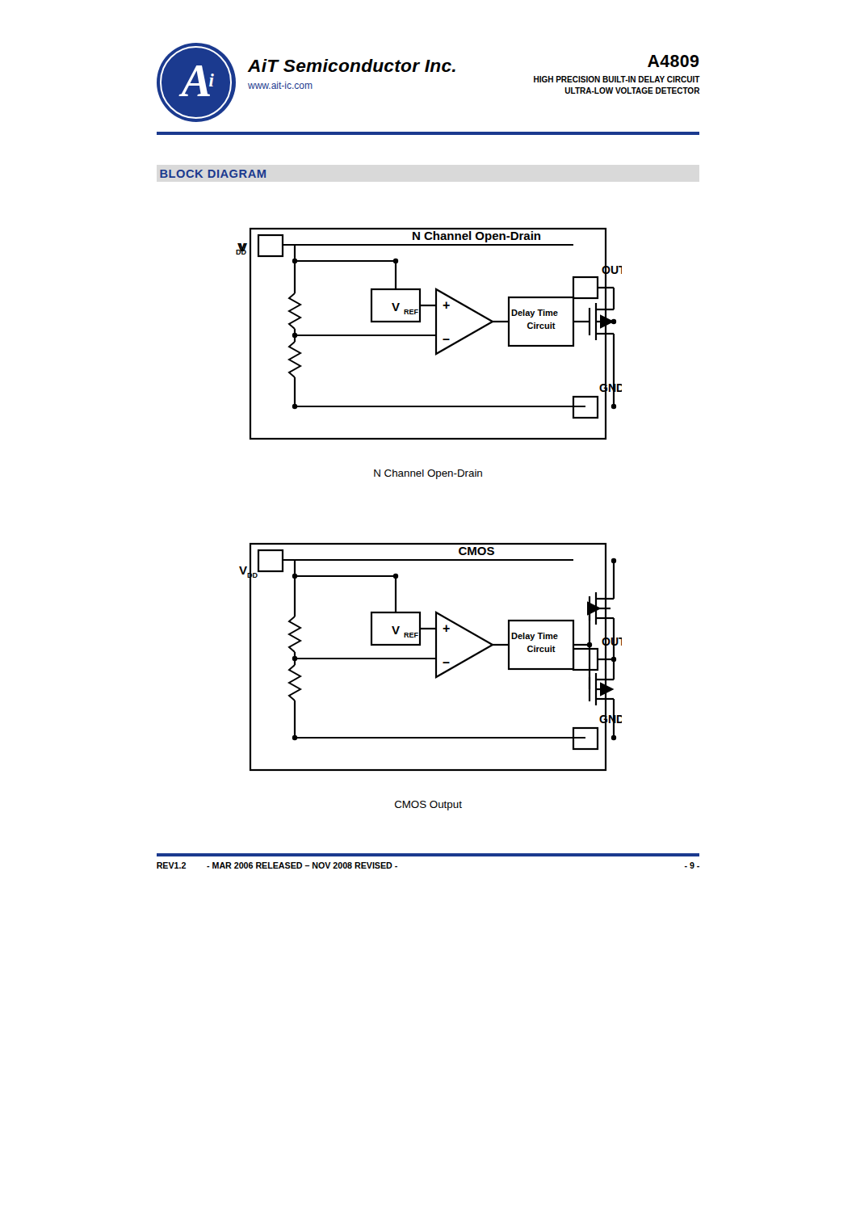Ai
AiT Semiconductor Inc.
www.ait-ic.com
A4809
HIGH PRECISION BUILT-IN DELAY CIRCUIT
ULTRA-LOW VOLTAGE DETECTOR
BLOCK DIAGRAM
N Channel Open-Drain V V Delay Time Circuit + – OUT GND DD REF V
N Channel Open-Drain
CMOS Delay Time Circuit + – OUT GND V REF V DD
CMOS Output
REV1.2 - MAR 2006 RELEASED – NOV 2008 REVISED -
- 9 -